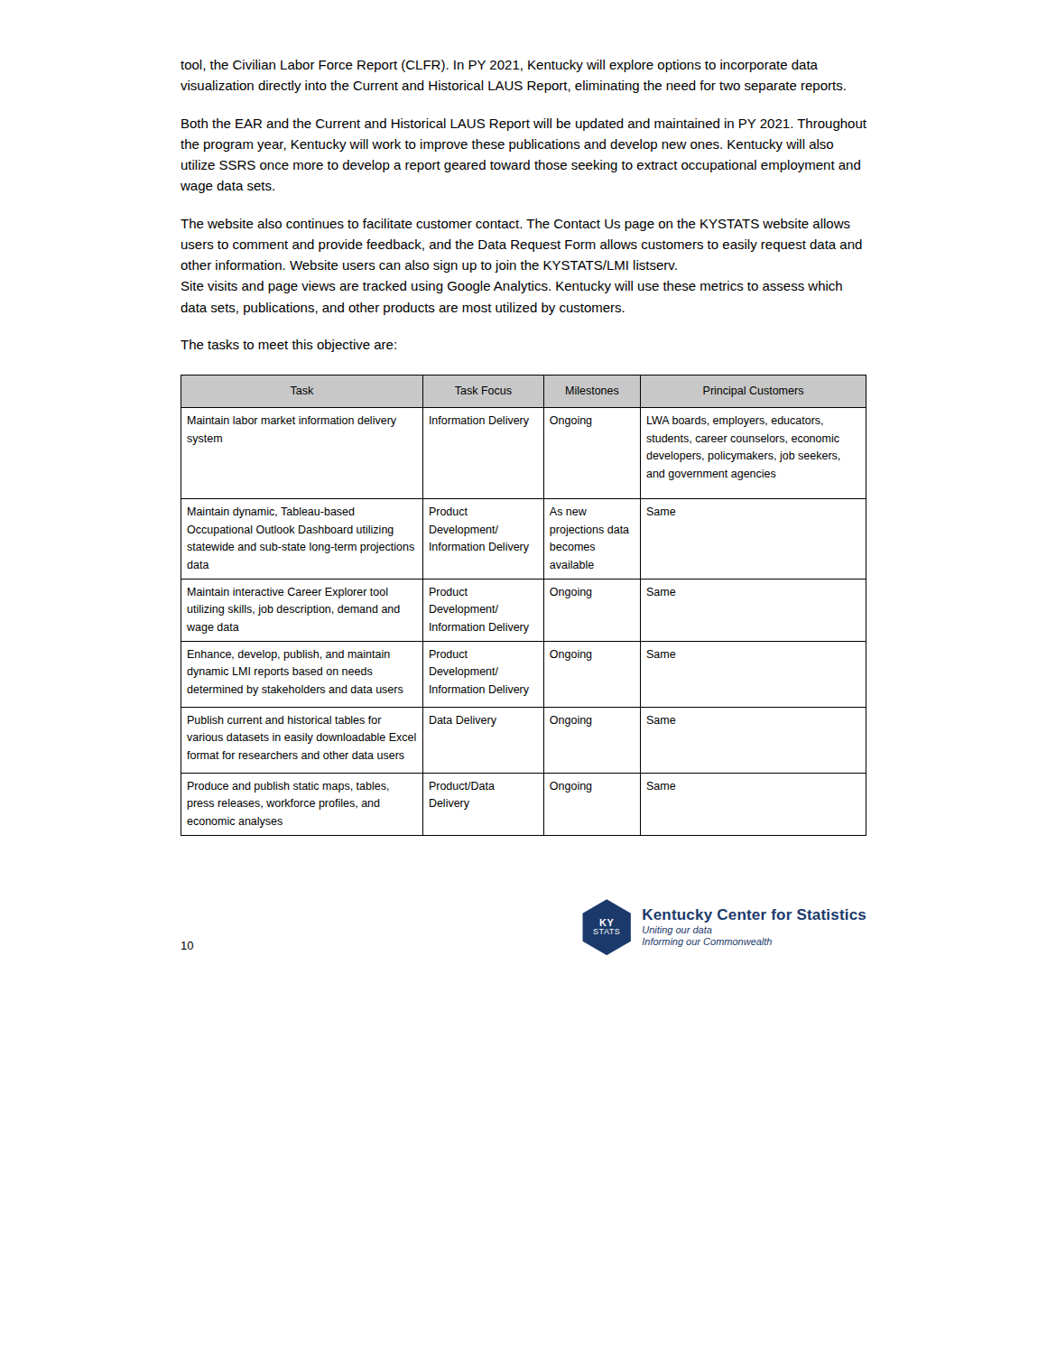tool, the Civilian Labor Force Report (CLFR). In PY 2021, Kentucky will explore options to incorporate data visualization directly into the Current and Historical LAUS Report, eliminating the need for two separate reports.
Both the EAR and the Current and Historical LAUS Report will be updated and maintained in PY 2021. Throughout the program year, Kentucky will work to improve these publications and develop new ones. Kentucky will also utilize SSRS once more to develop a report geared toward those seeking to extract occupational employment and wage data sets.
The website also continues to facilitate customer contact. The Contact Us page on the KYSTATS website allows users to comment and provide feedback, and the Data Request Form allows customers to easily request data and other information. Website users can also sign up to join the KYSTATS/LMI listserv.
Site visits and page views are tracked using Google Analytics. Kentucky will use these metrics to assess which data sets, publications, and other products are most utilized by customers.
The tasks to meet this objective are:
| Task | Task Focus | Milestones | Principal Customers |
| --- | --- | --- | --- |
| Maintain labor market information delivery system | Information Delivery | Ongoing | LWA boards, employers, educators, students, career counselors, economic developers, policymakers, job seekers, and government agencies |
| Maintain dynamic, Tableau-based Occupational Outlook Dashboard utilizing statewide and sub-state long-term projections data | Product Development/ Information Delivery | As new projections data becomes available | Same |
| Maintain interactive Career Explorer tool utilizing skills, job description, demand and wage data | Product Development/ Information Delivery | Ongoing | Same |
| Enhance, develop, publish, and maintain dynamic LMI reports based on needs determined by stakeholders and data users | Product Development/ Information Delivery | Ongoing | Same |
| Publish current and historical tables for various datasets in easily downloadable Excel format for researchers and other data users | Data Delivery | Ongoing | Same |
| Produce and publish static maps, tables, press releases, workforce profiles, and economic analyses | Product/Data Delivery | Ongoing | Same |
10
KY STATS
Kentucky Center for Statistics
Uniting our data
Informing our Commonwealth